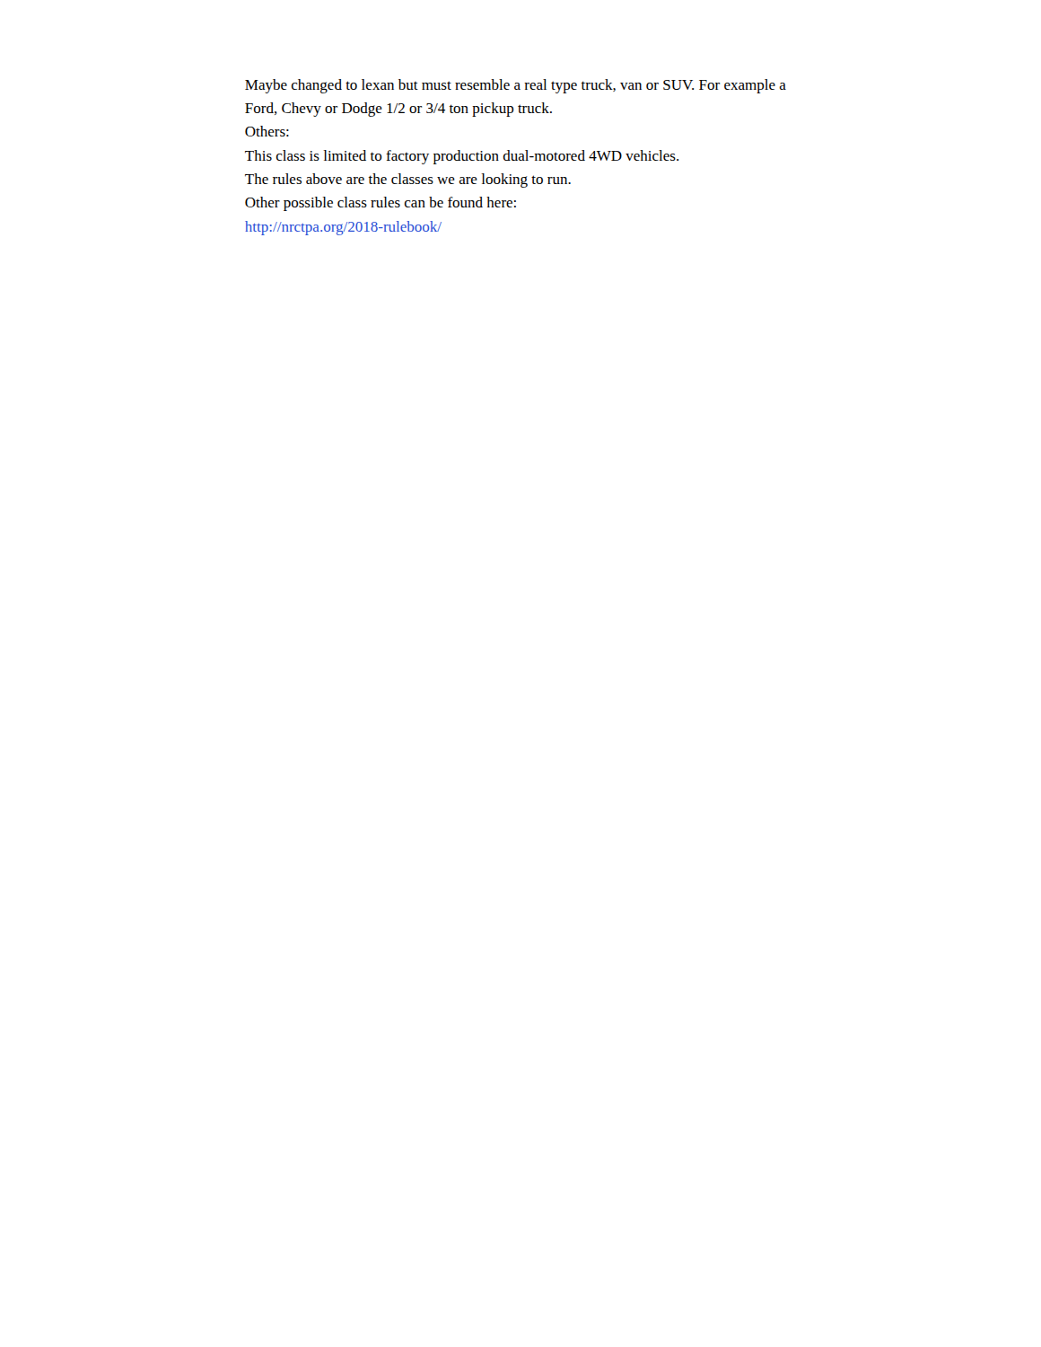Maybe changed to lexan but must resemble a real type truck, van or SUV. For example a Ford, Chevy or Dodge 1/2 or 3/4 ton pickup truck.
Others:
This class is limited to factory production dual-motored 4WD vehicles.
The rules above are the classes we are looking to run.
Other possible class rules can be found here:
http://nrctpa.org/2018-rulebook/